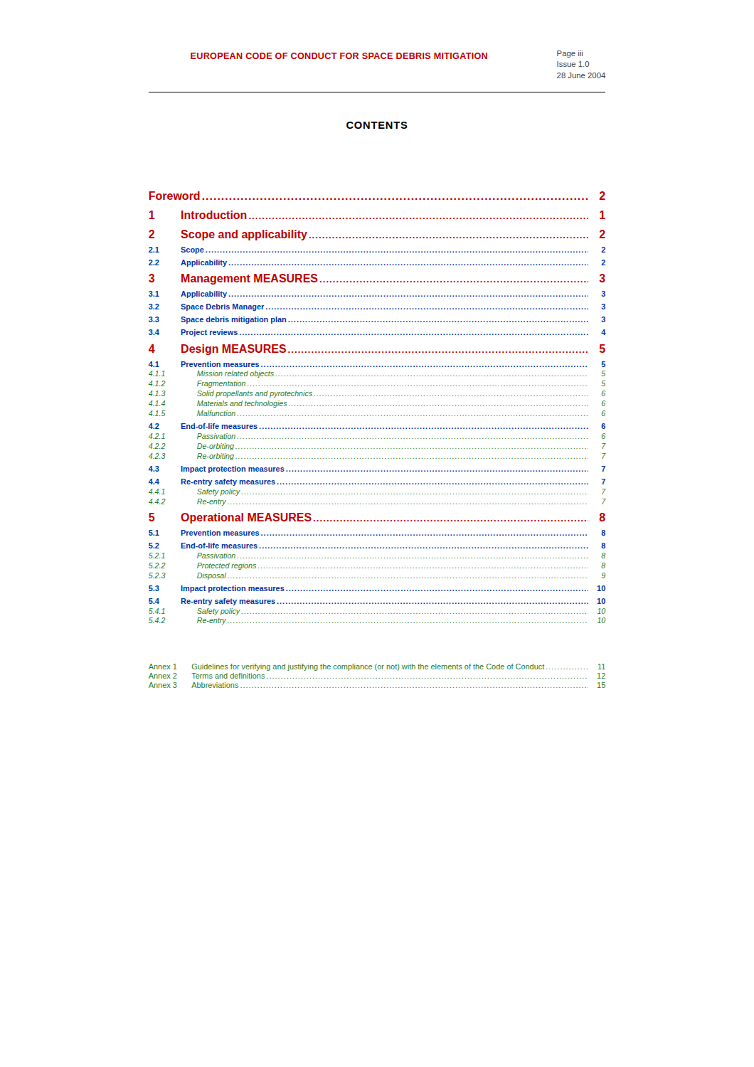EUROPEAN CODE OF CONDUCT FOR SPACE DEBRIS MITIGATION
Page iii
Issue 1.0
28 June 2004
CONTENTS
Foreword ........................................................................................................................................... 2
1 Introduction ..................................................................................................................................... 1
2 Scope and applicability ....................................................................................................... 2
2.1 Scope ................................................................................................................................................................. 2
2.2 Applicability ..................................................................................................................................................... 2
3 Management MEASURES .................................................................................................. 3
3.1 Applicability ..................................................................................................................................................... 3
3.2 Space Debris Manager ................................................................................................................................. 3
3.3 Space debris mitigation plan ....................................................................................................................... 3
3.4 Project reviews ............................................................................................................................................... 4
4 Design MEASURES ............................................................................................................. 5
4.1 Prevention measures ..................................................................................................................................... 5
4.1.1 Mission related objects ................................................................................................................................. 5
4.1.2 Fragmentation ............................................................................................................................................. 5
4.1.3 Solid propellants and pyrotechnics ................................................................................................................. 6
4.1.4 Materials and technologies ......................................................................................................................... 6
4.1.5 Malfunction ................................................................................................................................................. 6
4.2 End-of-life measures ..................................................................................................................................... 6
4.2.1 Passivation ................................................................................................................................................. 6
4.2.2 De-orbiting ................................................................................................................................................. 7
4.2.3 Re-orbiting ................................................................................................................................................. 7
4.3 Impact protection measures ....................................................................................................................... 7
4.4 Re-entry safety measures ........................................................................................................................... 7
4.4.1 Safety policy ............................................................................................................................................. 7
4.4.2 Re-entry ..................................................................................................................................................... 7
5 Operational MEASURES .................................................................................................... 8
5.1 Prevention measures ..................................................................................................................................... 8
5.2 End-of-life measures ..................................................................................................................................... 8
5.2.1 Passivation ................................................................................................................................................. 8
5.2.2 Protected regions ......................................................................................................................................... 8
5.2.3 Disposal ..................................................................................................................................................... 9
5.3 Impact protection measures ....................................................................................................................... 10
5.4 Re-entry safety measures ........................................................................................................................... 10
5.4.1 Safety policy ............................................................................................................................................. 10
5.4.2 Re-entry ..................................................................................................................................................... 10
Annex 1 Guidelines for verifying and justifying the compliance (or not) with the elements of the Code of Conduct ............................... 11
Annex 2 Terms and definitions ................................................................................................................................................................. 12
Annex 3 Abbreviations ................................................................................................................................................................. 15